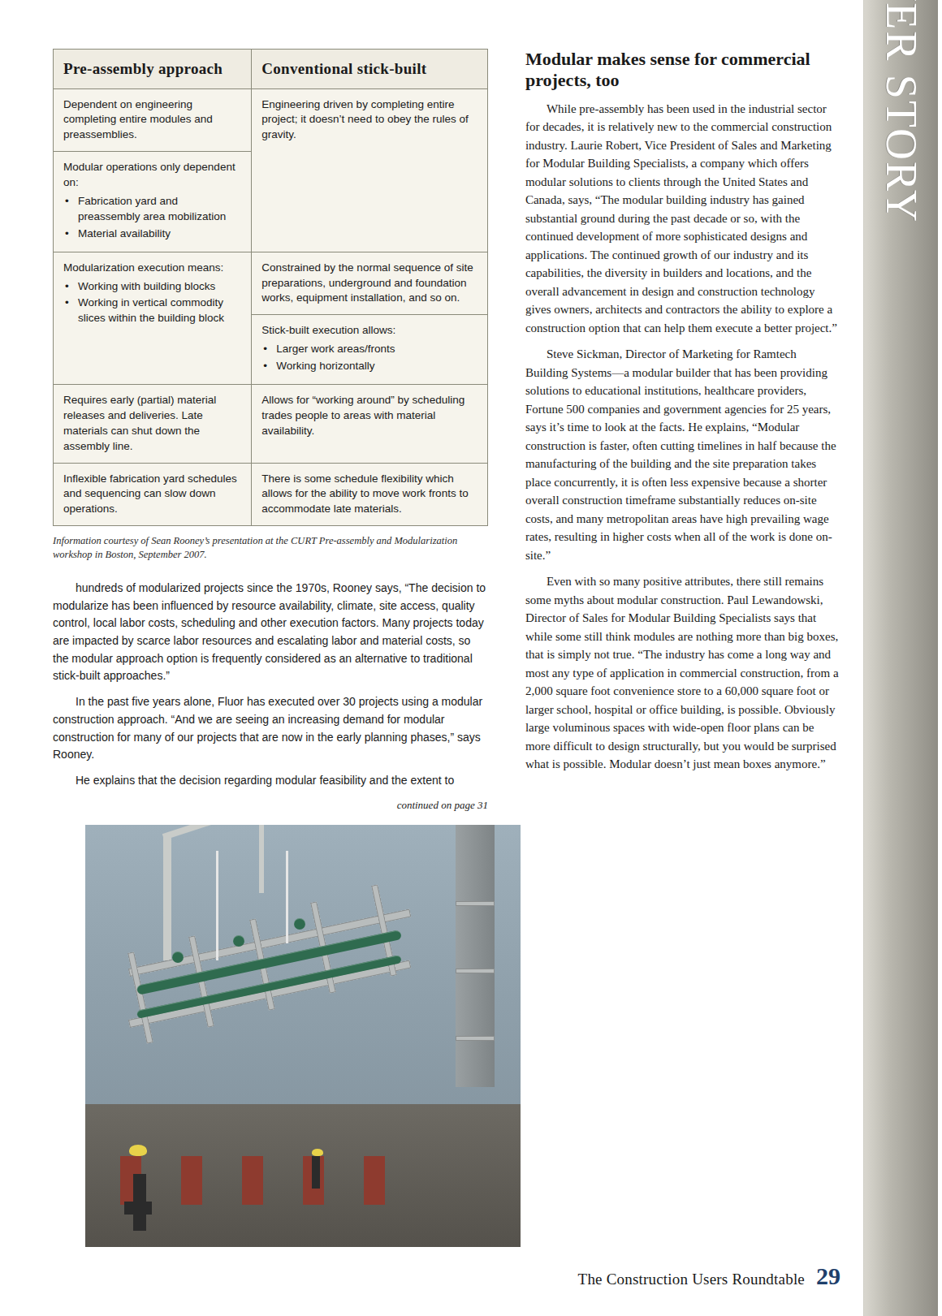COVER STORY
| Pre-assembly approach | Conventional stick-built |
| --- | --- |
| Dependent on engineering completing entire modules and preassemblies. | Engineering driven by completing entire project; it doesn’t need to obey the rules of gravity. |
| Modular operations only dependent on: Fabrication yard and preassembly area mobilization Material availability |
| Modularization execution means: Working with building blocks Working in vertical commodity slices within the building block | Constrained by the normal sequence of site preparations, underground and foundation works, equipment installation, and so on. |
| Stick-built execution allows: Larger work areas/fronts Working horizontally |
| Requires early (partial) material releases and deliveries. Late materials can shut down the assembly line. | Allows for “working around” by scheduling trades people to areas with material availability. |
| Inflexible fabrication yard schedules and sequencing can slow down operations. | There is some schedule flexibility which allows for the ability to move work fronts to accommodate late materials. |
Information courtesy of Sean Rooney’s presentation at the CURT Pre-assembly and Modularization workshop in Boston, September 2007.
hundreds of modularized projects since the 1970s, Rooney says, “The decision to modularize has been influenced by resource availability, climate, site access, quality control, local labor costs, scheduling and other execution factors. Many projects today are impacted by scarce labor resources and escalating labor and material costs, so the modular approach option is frequently considered as an alternative to traditional stick-built approaches.”
In the past five years alone, Fluor has executed over 30 projects using a modular construction approach. “And we are seeing an increasing demand for modular construction for many of our projects that are now in the early planning phases,” says Rooney.
He explains that the decision regarding modular feasibility and the extent to
continued on page 31
Modular makes sense for commercial projects, too
While pre-assembly has been used in the industrial sector for decades, it is relatively new to the commercial construction industry. Laurie Robert, Vice President of Sales and Marketing for Modular Building Specialists, a company which offers modular solutions to clients through the United States and Canada, says, “The modular building industry has gained substantial ground during the past decade or so, with the continued development of more sophisticated designs and applications. The continued growth of our industry and its capabilities, the diversity in builders and locations, and the overall advancement in design and construction technology gives owners, architects and contractors the ability to explore a construction option that can help them execute a better project.”
Steve Sickman, Director of Marketing for Ramtech Building Systems—a modular builder that has been providing solutions to educational institutions, healthcare providers, Fortune 500 companies and government agencies for 25 years, says it’s time to look at the facts. He explains, “Modular construction is faster, often cutting timelines in half because the manufacturing of the building and the site preparation takes place concurrently, it is often less expensive because a shorter overall construction timeframe substantially reduces on-site costs, and many metropolitan areas have high prevailing wage rates, resulting in higher costs when all of the work is done on-site.”
Even with so many positive attributes, there still remains some myths about modular construction. Paul Lewandowski, Director of Sales for Modular Building Specialists says that while some still think modules are nothing more than big boxes, that is simply not true. “The industry has come a long way and most any type of application in commercial construction, from a 2,000 square foot convenience store to a 60,000 square foot or larger school, hospital or office building, is possible. Obviously large voluminous spaces with wide-open floor plans can be more difficult to design structurally, but you would be surprised what is possible. Modular doesn’t just mean boxes anymore.”
The Construction Users Roundtable 29